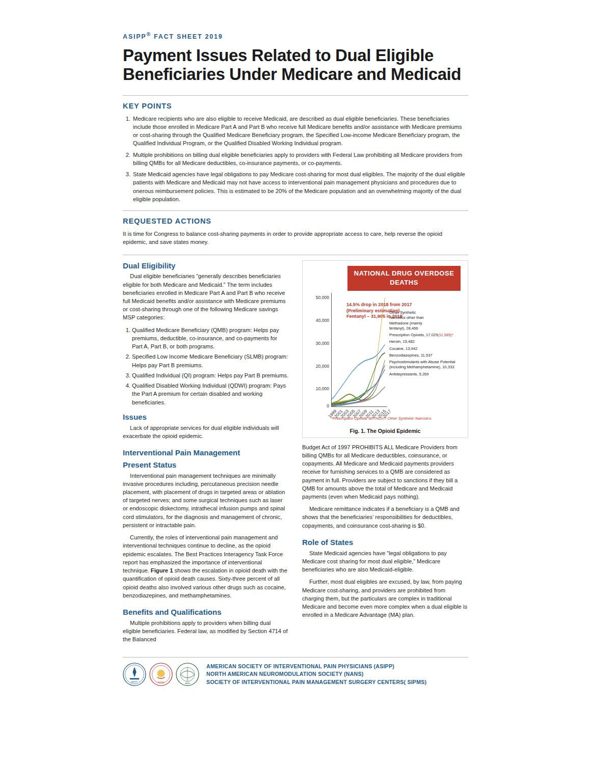ASIPP® Fact Sheet 2019
Payment Issues Related to Dual Eligible
Beneficiaries Under Medicare and Medicaid
Key Points
Medicare recipients who are also eligible to receive Medicaid, are described as dual eligible beneficiaries. These beneficiaries include those enrolled in Medicare Part A and Part B who receive full Medicare benefits and/or assistance with Medicare premiums or cost-sharing through the Qualified Medicare Beneficiary program, the Specified Low-income Medicare Beneficiary program, the Qualified Individual Program, or the Qualified Disabled Working Individual program.
Multiple prohibitions on billing dual eligible beneficiaries apply to providers with Federal Law prohibiting all Medicare providers from billing QMBs for all Medicare deductibles, co-insurance payments, or co-payments.
State Medicaid agencies have legal obligations to pay Medicare cost-sharing for most dual eligibles. The majority of the dual eligible patients with Medicare and Medicaid may not have access to interventional pain management physicians and procedures due to onerous reimbursement policies. This is estimated to be 20% of the Medicare population and an overwhelming majority of the dual eligible population.
Requested Actions
It is time for Congress to balance cost-sharing payments in order to provide appropriate access to care, help reverse the opioid epidemic, and save states money.
Dual Eligibility
Dual eligible beneficiaries “generally describes beneficiaries eligible for both Medicare and Medicaid.” The term includes beneficiaries enrolled in Medicare Part A and Part B who receive full Medicaid benefits and/or assistance with Medicare premiums or cost-sharing through one of the following Medicare savings MSP categories:
Qualified Medicare Beneficiary (QMB) program: Helps pay premiums, deductible, co-insurance, and co-payments for Part A, Part B, or both programs.
Specified Low Income Medicare Beneficiary (SLMB) program: Helps pay Part B premiums.
Qualified Individual (QI) program: Helps pay Part B premiums.
Qualified Disabled Working Individual (QDWI) program: Pays the Part A premium for certain disabled and working beneficiaries.
Issues
Lack of appropriate services for dual eligible individuals will exacerbate the opioid epidemic.
Interventional Pain Management
Present Status
Interventional pain management techniques are minimally invasive procedures including, percutaneous precision needle placement, with placement of drugs in targeted areas or ablation of targeted nerves; and some surgical techniques such as laser or endoscopic diskectomy, intrathecal infusion pumps and spinal cord stimulators, for the diagnosis and management of chronic, persistent or intractable pain.
Currently, the roles of interventional pain management and interventional techniques continue to decline, as the opioid epidemic escalates. The Best Practices Interagency Task Force report has emphasized the importance of interventional technique. Figure 1 shows the escalation in opioid death with the quantification of opioid death causes. Sixty-three percent of all opioid deaths also involved various other drugs such as cocaine, benzodiazepines, and methamphetamines.
Benefits and Qualifications
Multiple prohibitions apply to providers when billing dual eligible beneficiaries. Federal law, as modified by Section 4714 of the Balanced
NATIONAL DRUG OVERDOSE DEATHS
14.5% drop in 2018 from 2017
(Preliminary estimation)
Fentanyl – 31,905 in 2018
50,000 40,000 30,000 20,000 10,000 0
1999 2001 2003 2005 2007 2009 2011 2013 2015 2017
Other Synthetic
Narcotics other than
Methadone (mainly
fentanyl), 28,466
Prescription Opioids, 17,029(11,585)*
Heroin, 15,482
Cocaine, 13,942
Benzodiazepines, 11,537
Psychostimulants with Abuse Potential
(including Methamphetamine), 10,333
Antidepressants, 5,269
*Prescription Opioids WITHOUT Other Synthetic Narcotics
Fig. 1. The Opioid Epidemic
Budget Act of 1997 PROHIBITS ALL Medicare Providers from billing QMBs for all Medicare deductibles, coinsurance, or copayments. All Medicare and Medicaid payments providers receive for furnishing services to a QMB are considered as payment in full. Providers are subject to sanctions if they bill a QMB for amounts above the total of Medicare and Medicaid payments (even when Medicaid pays nothing).
Medicare remittance indicates if a beneficiary is a QMB and shows that the beneficiaries’ responsibilities for deductibles, copayments, and coinsurance cost-sharing is $0.
Role of States
State Medicaid agencies have “legal obligations to pay Medicare cost sharing for most dual eligible,” Medicare beneficiaries who are also Medicaid-eligible.
Further, most dual eligibles are excused, by law, from paying Medicare cost-sharing, and providers are prohibited from charging them, but the particulars are complex in traditional Medicare and become even more complex when a dual eligible is enrolled in a Medicare Advantage (MA) plan.
ASIPP SIPMS NANS
AMERICAN SOCIETY OF INTERVENTIONAL PAIN PHYSICIANS (ASIPP)
NORTH AMERICAN NEUROMODULATION SOCIETY (NANS)
SOCIETY OF INTERVENTIONAL PAIN MANAGEMENT SURGERY CENTERS( SIPMS)